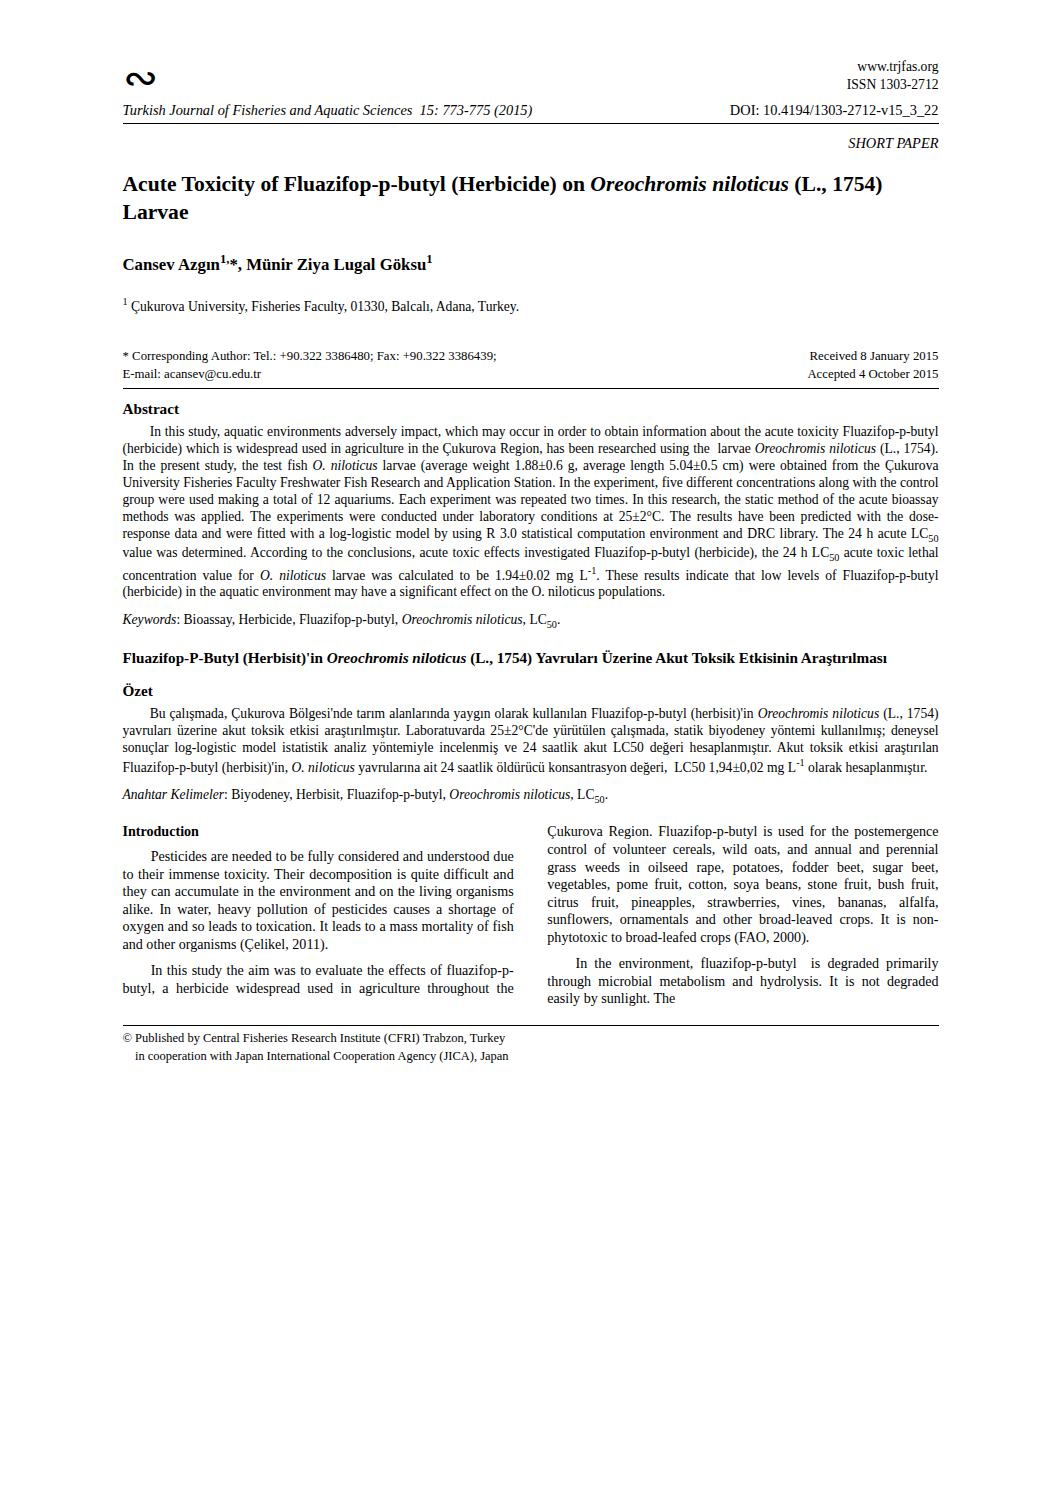∾
www.trjfas.org
ISSN 1303-2712
Turkish Journal of Fisheries and Aquatic Sciences 15: 773-775 (2015) DOI: 10.4194/1303-2712-v15_3_22
SHORT PAPER
Acute Toxicity of Fluazifop-p-butyl (Herbicide) on Oreochromis niloticus (L., 1754) Larvae
Cansev Azgın1,*, Münir Ziya Lugal Göksu1
1 Çukurova University, Fisheries Faculty, 01330, Balcalı, Adana, Turkey.
* Corresponding Author: Tel.: +90.322 3386480; Fax: +90.322 3386439;
E-mail: acansev@cu.edu.tr
Received 8 January 2015
Accepted 4 October 2015
Abstract
In this study, aquatic environments adversely impact, which may occur in order to obtain information about the acute toxicity Fluazifop-p-butyl (herbicide) which is widespread used in agriculture in the Çukurova Region, has been researched using the larvae Oreochromis niloticus (L., 1754). In the present study, the test fish O. niloticus larvae (average weight 1.88±0.6 g, average length 5.04±0.5 cm) were obtained from the Çukurova University Fisheries Faculty Freshwater Fish Research and Application Station. In the experiment, five different concentrations along with the control group were used making a total of 12 aquariums. Each experiment was repeated two times. In this research, the static method of the acute bioassay methods was applied. The experiments were conducted under laboratory conditions at 25±2°C. The results have been predicted with the dose-response data and were fitted with a log-logistic model by using R 3.0 statistical computation environment and DRC library. The 24 h acute LC50 value was determined. According to the conclusions, acute toxic effects investigated Fluazifop-p-butyl (herbicide), the 24 h LC50 acute toxic lethal concentration value for O. niloticus larvae was calculated to be 1.94±0.02 mg L-1. These results indicate that low levels of Fluazifop-p-butyl (herbicide) in the aquatic environment may have a significant effect on the O. niloticus populations.
Keywords: Bioassay, Herbicide, Fluazifop-p-butyl, Oreochromis niloticus, LC50.
Fluazifop-P-Butyl (Herbisit)'in Oreochromis niloticus (L., 1754) Yavruları Üzerine Akut Toksik Etkisinin Araştırılması
Özet
Bu çalışmada, Çukurova Bölgesi'nde tarım alanlarında yaygın olarak kullanılan Fluazifop-p-butyl (herbisit)'in Oreochromis niloticus (L., 1754) yavruları üzerine akut toksik etkisi araştırılmıştır. Laboratuvarda 25±2°C'de yürütülen çalışmada, statik biyodeney yöntemi kullanılmış; deneysel sonuçlar log-logistic model istatistik analiz yöntemiyle incelenmiş ve 24 saatlik akut LC50 değeri hesaplanmıştır. Akut toksik etkisi araştırılan Fluazifop-p-butyl (herbisit)'in, O. niloticus yavrularına ait 24 saatlik öldürücü konsantrasyon değeri, LC50 1,94±0,02 mg L-1 olarak hesaplanmıştır.
Anahtar Kelimeler: Biyodeney, Herbisit, Fluazifop-p-butyl, Oreochromis niloticus, LC50.
Introduction
Pesticides are needed to be fully considered and understood due to their immense toxicity. Their decomposition is quite difficult and they can accumulate in the environment and on the living organisms alike. In water, heavy pollution of pesticides causes a shortage of oxygen and so leads to toxication. It leads to a mass mortality of fish and other organisms (Çelikel, 2011).
In this study the aim was to evaluate the effects of fluazifop-p-butyl, a herbicide widespread used in agriculture throughout the Çukurova Region. Fluazifop-p-butyl is used for the postemergence control of volunteer cereals, wild oats, and annual and perennial grass weeds in oilseed rape, potatoes, fodder beet, sugar beet, vegetables, pome fruit, cotton, soya beans, stone fruit, bush fruit, citrus fruit, pineapples, strawberries, vines, bananas, alfalfa, sunflowers, ornamentals and other broad-leaved crops. It is non-phytotoxic to broad-leafed crops (FAO, 2000).
In the environment, fluazifop-p-butyl is degraded primarily through microbial metabolism and hydrolysis. It is not degraded easily by sunlight. The
© Published by Central Fisheries Research Institute (CFRI) Trabzon, Turkey
in cooperation with Japan International Cooperation Agency (JICA), Japan